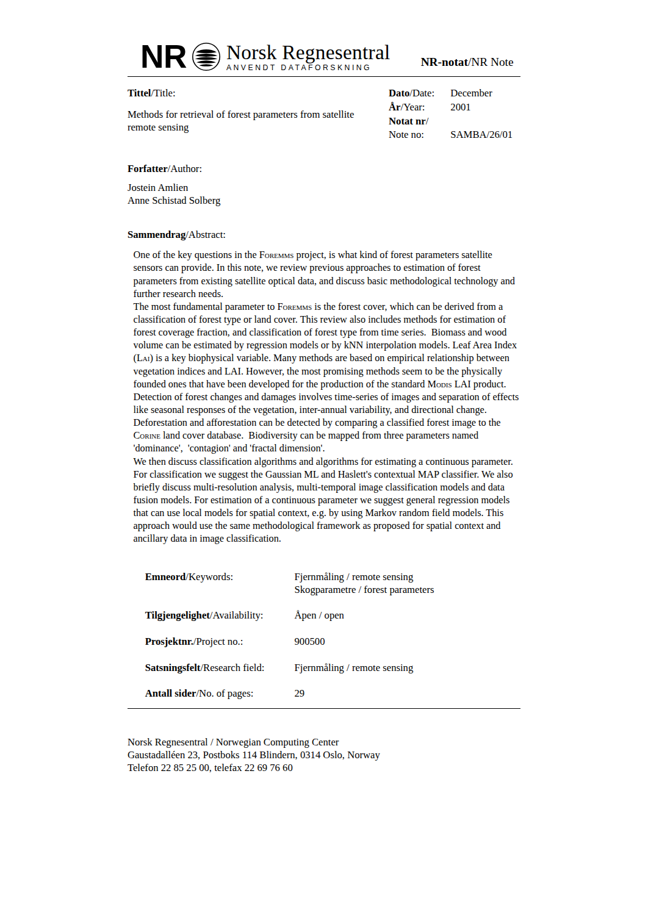NR
Norsk Regnesentral
ANVENDT DATAFORSKNING
NR-notat/NR Note
Tittel/Title:
Methods for retrieval of forest parameters from satellite remote sensing
Dato/Date:
December
År/Year:
2001
Notat nr/
Note no:
SAMBA/26/01
Forfatter/Author:
Jostein Amlien
Anne Schistad Solberg
Sammendrag/Abstract:
One of the key questions in the Foremms project, is what kind of forest parameters satellite sensors can provide. In this note, we review previous approaches to estimation of forest parameters from existing satellite optical data, and discuss basic methodological technology and further research needs.
The most fundamental parameter to Foremms is the forest cover, which can be derived from a classification of forest type or land cover. This review also includes methods for estimation of forest coverage fraction, and classification of forest type from time series. Biomass and wood volume can be estimated by regression models or by kNN interpolation models. Leaf Area Index (Lai) is a key biophysical variable. Many methods are based on empirical relationship between vegetation indices and LAI. However, the most promising methods seem to be the physically founded ones that have been developed for the production of the standard Modis LAI product. Detection of forest changes and damages involves time-series of images and separation of effects like seasonal responses of the vegetation, inter-annual variability, and directional change. Deforestation and afforestation can be detected by comparing a classified forest image to the Corine land cover database. Biodiversity can be mapped from three parameters named 'dominance', 'contagion' and 'fractal dimension'.
We then discuss classification algorithms and algorithms for estimating a continuous parameter. For classification we suggest the Gaussian ML and Haslett's contextual MAP classifier. We also briefly discuss multi-resolution analysis, multi-temporal image classification models and data fusion models. For estimation of a continuous parameter we suggest general regression models that can use local models for spatial context, e.g. by using Markov random field models. This approach would use the same methodological framework as proposed for spatial context and ancillary data in image classification.
Emneord/Keywords:
Fjernmåling / remote sensing Skogparametre / forest parameters
Tilgjengelighet/Availability:
Åpen / open
Prosjektnr./Project no.:
900500
Satsningsfelt/Research field:
Fjernmåling / remote sensing
Antall sider/No. of pages:
29
Norsk Regnesentral / Norwegian Computing Center
Gaustadalléen 23, Postboks 114 Blindern, 0314 Oslo, Norway
Telefon 22 85 25 00, telefax 22 69 76 60